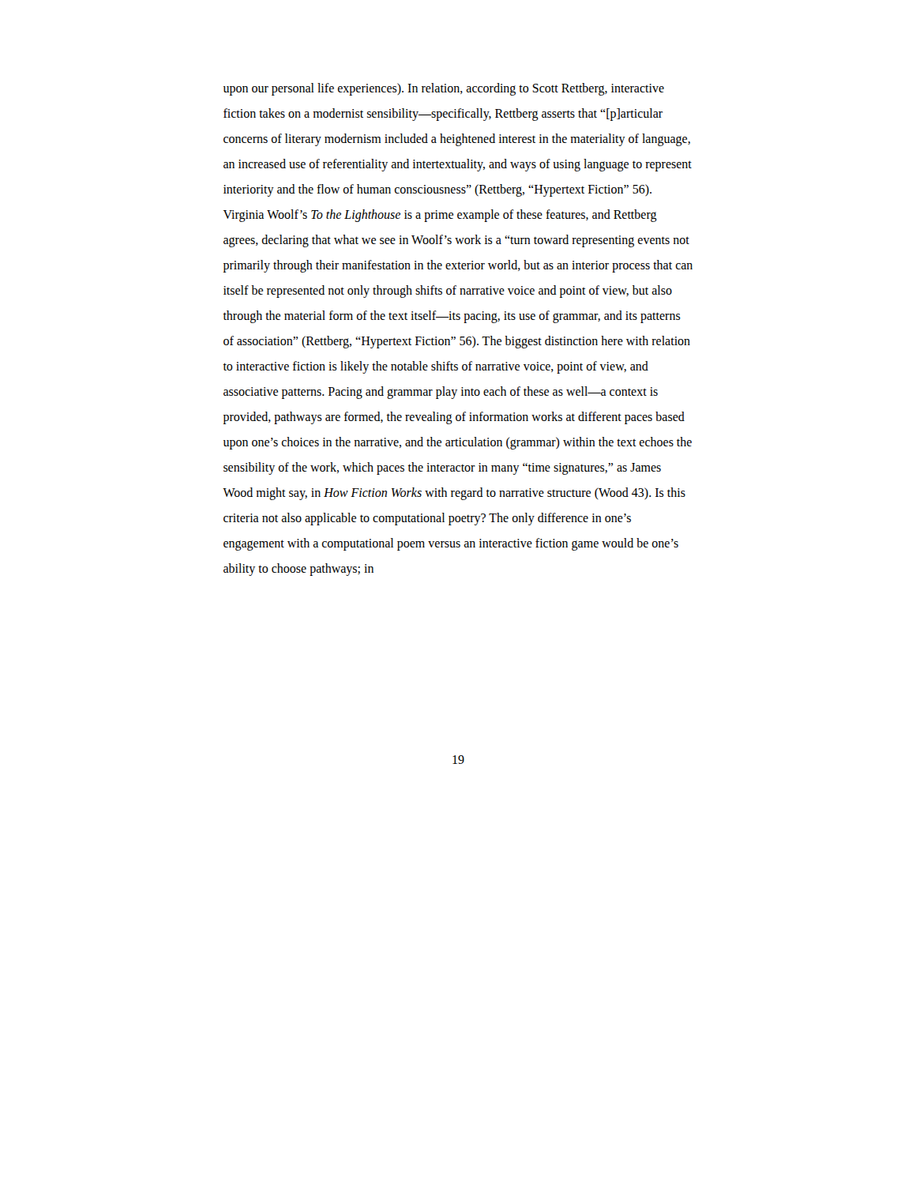upon our personal life experiences). In relation, according to Scott Rettberg, interactive fiction takes on a modernist sensibility—specifically, Rettberg asserts that “[p]articular concerns of literary modernism included a heightened interest in the materiality of language, an increased use of referentiality and intertextuality, and ways of using language to represent interiority and the flow of human consciousness” (Rettberg, “Hypertext Fiction” 56). Virginia Woolf’s To the Lighthouse is a prime example of these features, and Rettberg agrees, declaring that what we see in Woolf’s work is a “turn toward representing events not primarily through their manifestation in the exterior world, but as an interior process that can itself be represented not only through shifts of narrative voice and point of view, but also through the material form of the text itself—its pacing, its use of grammar, and its patterns of association” (Rettberg, “Hypertext Fiction” 56). The biggest distinction here with relation to interactive fiction is likely the notable shifts of narrative voice, point of view, and associative patterns. Pacing and grammar play into each of these as well—a context is provided, pathways are formed, the revealing of information works at different paces based upon one’s choices in the narrative, and the articulation (grammar) within the text echoes the sensibility of the work, which paces the interactor in many “time signatures,” as James Wood might say, in How Fiction Works with regard to narrative structure (Wood 43). Is this criteria not also applicable to computational poetry? The only difference in one’s engagement with a computational poem versus an interactive fiction game would be one’s ability to choose pathways; in
19